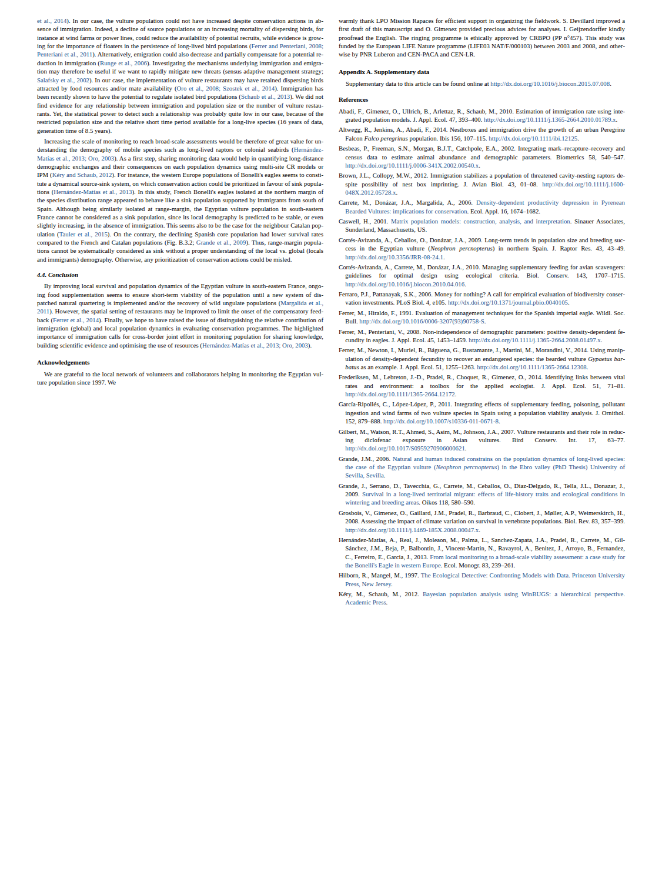et al., 2014). In our case, the vulture population could not have increased despite conservation actions in absence of immigration. Indeed, a decline of source populations or an increasing mortality of dispersing birds, for instance at wind farms or power lines, could reduce the availability of potential recruits, while evidence is growing for the importance of floaters in the persistence of long-lived bird populations (Ferrer and Penteriani, 2008; Penteriani et al., 2011). Alternatively, emigration could also decrease and partially compensate for a potential reduction in immigration (Runge et al., 2006). Investigating the mechanisms underlying immigration and emigration may therefore be useful if we want to rapidly mitigate new threats (sensus adaptive management strategy; Salafsky et al., 2002). In our case, the implementation of vulture restaurants may have retained dispersing birds attracted by food resources and/or mate availability (Oro et al., 2008; Szostek et al., 2014). Immigration has been recently shown to have the potential to regulate isolated bird populations (Schaub et al., 2013). We did not find evidence for any relationship between immigration and population size or the number of vulture restaurants. Yet, the statistical power to detect such a relationship was probably quite low in our case, because of the restricted population size and the relative short time period available for a long-live species (16 years of data, generation time of 8.5 years).
Increasing the scale of monitoring to reach broad-scale assessments would be therefore of great value for understanding the demography of mobile species such as long-lived raptors or colonial seabirds (Hernández-Matías et al., 2013; Oro, 2003). As a first step, sharing monitoring data would help in quantifying long-distance demographic exchanges and their consequences on each population dynamics using multi-site CR models or IPM (Kéry and Schaub, 2012). For instance, the western Europe populations of Bonelli's eagles seems to constitute a dynamical source-sink system, on which conservation action could be prioritized in favour of sink populations (Hernández-Matías et al., 2013). In this study, French Bonelli's eagles isolated at the northern margin of the species distribution range appeared to behave like a sink population supported by immigrants from south of Spain. Although being similarly isolated at range-margin, the Egyptian vulture population in south-eastern France cannot be considered as a sink population, since its local demography is predicted to be stable, or even slightly increasing, in the absence of immigration. This seems also to be the case for the neighbour Catalan population (Tauler et al., 2015). On the contrary, the declining Spanish core population had lower survival rates compared to the French and Catalan populations (Fig. B.3.2; Grande et al., 2009). Thus, range-margin populations cannot be systematically considered as sink without a proper understanding of the local vs. global (locals and immigrants) demography. Otherwise, any prioritization of conservation actions could be misled.
4.4. Conclusion
By improving local survival and population dynamics of the Egyptian vulture in south-eastern France, ongoing food supplementation seems to ensure short-term viability of the population until a new system of dispatched natural quartering is implemented and/or the recovery of wild ungulate populations (Margalida et al., 2011). However, the spatial setting of restaurants may be improved to limit the onset of the compensatory feedback (Ferrer et al., 2014). Finally, we hope to have raised the issue of distinguishing the relative contribution of immigration (global) and local population dynamics in evaluating conservation programmes. The highlighted importance of immigration calls for cross-border joint effort in monitoring population for sharing knowledge, building scientific evidence and optimising the use of resources (Hernández-Matías et al., 2013; Oro, 2003).
Acknowledgements
We are grateful to the local network of volunteers and collaborators helping in monitoring the Egyptian vulture population since 1997. We
warmly thank LPO Mission Rapaces for efficient support in organizing the fieldwork. S. Devillard improved a first draft of this manuscript and O. Gimenez provided precious advices for analyses. I. Geijzendorffer kindly proofread the English. The ringing programme is ethically approved by CRBPO (PP n°457). This study was funded by the European LIFE Nature programme (LIFE03 NAT/F/000103) between 2003 and 2008, and otherwise by PNR Luberon and CEN-PACA and CEN-LR.
Appendix A. Supplementary data
Supplementary data to this article can be found online at http://dx.doi.org/10.1016/j.biocon.2015.07.008.
References
Abadi, F., Gimenez, O., Ullrich, B., Arlettaz, R., Schaub, M., 2010. Estimation of immigration rate using integrated population models. J. Appl. Ecol. 47, 393–400. http://dx.doi.org/10.1111/j.1365-2664.2010.01789.x.
Altwegg, R., Jenkins, A., Abadi, F., 2014. Nestboxes and immigration drive the growth of an urban Peregrine Falcon Falco peregrinus population. Ibis 156, 107–115. http://dx.doi.org/10.1111/ibi.12125.
Besbeas, P., Freeman, S.N., Morgan, B.J.T., Catchpole, E.A., 2002. Integrating mark–recapture–recovery and census data to estimate animal abundance and demographic parameters. Biometrics 58, 540–547. http://dx.doi.org/10.1111/j.0006-341X.2002.00540.x.
Brown, J.L., Collopy, M.W., 2012. Immigration stabilizes a population of threatened cavity-nesting raptors despite possibility of nest box imprinting. J. Avian Biol. 43, 01–08. http://dx.doi.org/10.1111/j.1600-048X.2012.05728.x.
Carrete, M., Donázar, J.A., Margalida, A., 2006. Density-dependent productivity depression in Pyrenean Bearded Vultures: implications for conservation. Ecol. Appl. 16, 1674–1682.
Caswell, H., 2001. Matrix population models: construction, analysis, and interpretation. Sinauer Associates, Sunderland, Massachusetts, US.
Cortés-Avizanda, A., Ceballos, O., Donázar, J.A., 2009. Long-term trends in population size and breeding success in the Egyptian vulture (Neophron percnopterus) in northern Spain. J. Raptor Res. 43, 43–49. http://dx.doi.org/10.3356/JRR-08-24.1.
Cortés-Avizanda, A., Carrete, M., Donázar, J.A., 2010. Managing supplementary feeding for avian scavengers: guidelines for optimal design using ecological criteria. Biol. Conserv. 143, 1707–1715. http://dx.doi.org/10.1016/j.biocon.2010.04.016.
Ferraro, P.J., Pattanayak, S.K., 2006. Money for nothing? A call for empirical evaluation of biodiversity conservation investments. PLoS Biol. 4, e105. http://dx.doi.org/10.1371/journal.pbio.0040105.
Ferrer, M., Hiraldo, F., 1991. Evaluation of management techniques for the Spanish imperial eagle. Wildl. Soc. Bull. http://dx.doi.org/10.1016/0006-3207(93)90758-S.
Ferrer, M., Penteriani, V., 2008. Non-independence of demographic parameters: positive density-dependent fecundity in eagles. J. Appl. Ecol. 45, 1453–1459. http://dx.doi.org/10.1111/j.1365-2664.2008.01497.x.
Ferrer, M., Newton, I., Muriel, R., Báguena, G., Bustamante, J., Martini, M., Morandini, V., 2014. Using manipulation of density-dependent fecundity to recover an endangered species: the bearded vulture Gypaetus barbatus as an example. J. Appl. Ecol. 51, 1255–1263. http://dx.doi.org/10.1111/1365-2664.12308.
Frederiksen, M., Lebreton, J.-D., Pradel, R., Choquet, R., Gimenez, O., 2014. Identifying links between vital rates and environment: a toolbox for the applied ecologist. J. Appl. Ecol. 51, 71–81. http://dx.doi.org/10.1111/1365-2664.12172.
García-Ripollés, C., López-López, P., 2011. Integrating effects of supplementary feeding, poisoning, pollutant ingestion and wind farms of two vulture species in Spain using a population viability analysis. J. Ornithol. 152, 879–888. http://dx.doi.org/10.1007/s10336-011-0671-8.
Gilbert, M., Watson, R.T., Ahmed, S., Asim, M., Johnson, J.A., 2007. Vulture restaurants and their role in reducing diclofenac exposure in Asian vultures. Bird Conserv. Int. 17, 63–77. http://dx.doi.org/10.1017/S0959270906000621.
Grande, J.M., 2006. Natural and human induced constrains on the population dynamics of long-lived species: the case of the Egyptian vulture (Neophron percnopterus) in the Ebro valley (PhD Thesis) University of Sevilla, Sevilla.
Grande, J., Serrano, D., Tavecchia, G., Carrete, M., Ceballos, O., Diaz-Delgado, R., Tella, J.L., Donazar, J., 2009. Survival in a long-lived territorial migrant: effects of life-history traits and ecological conditions in wintering and breeding areas. Oikos 118, 580–590.
Grosbois, V., Gimenez, O., Gaillard, J.M., Pradel, R., Barbraud, C., Clobert, J., Møller, A.P., Weimerskirch, H., 2008. Assessing the impact of climate variation on survival in vertebrate populations. Biol. Rev. 83, 357–399. http://dx.doi.org/10.1111/j.1469-185X.2008.00047.x.
Hernández-Matías, A., Real, J., Moleaon, M., Palma, L., Sanchez-Zapata, J.A., Pradel, R., Carrete, M., Gil-Sánchez, J.M., Beja, P., Balbontin, J., Vincent-Martin, N., Ravayrol, A., Benitez, J., Arroyo, B., Fernandez, C., Ferreiro, E., Garcia, J., 2013. From local monitoring to a broad-scale viability assessment: a case study for the Bonelli's Eagle in western Europe. Ecol. Monogr. 83, 239–261.
Hilborn, R., Mangel, M., 1997. The Ecological Detective: Confronting Models with Data. Princeton University Press, New Jersey.
Kéry, M., Schaub, M., 2012. Bayesian population analysis using WinBUGS: a hierarchical perspective. Academic Press.